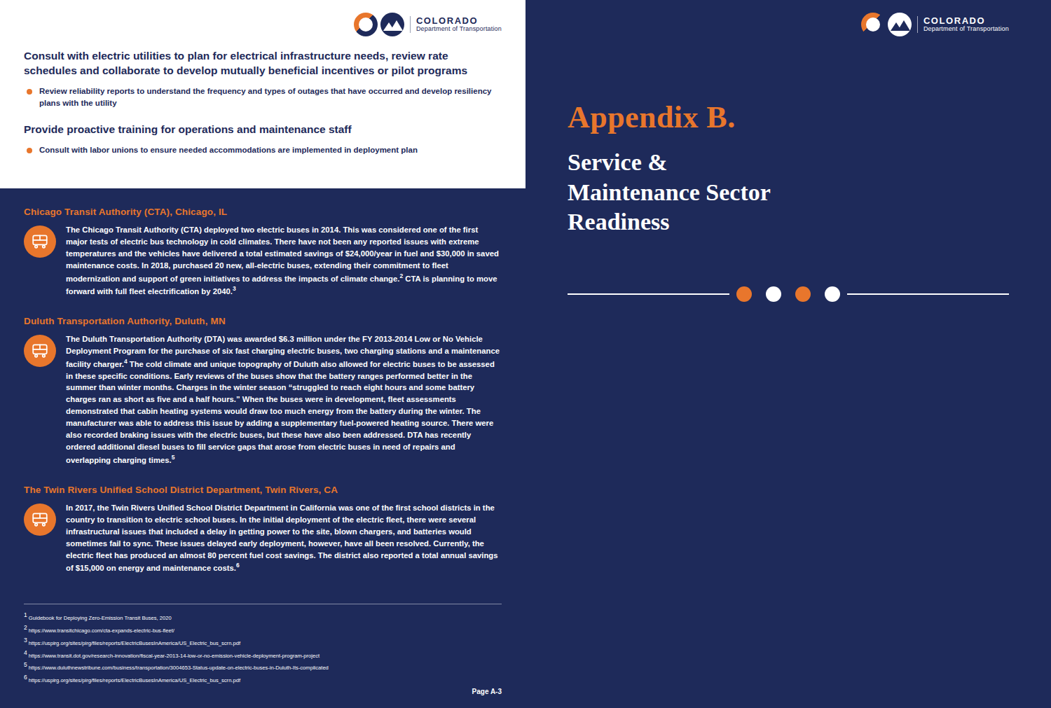COLORADO
Department of Transportation
Consult with electric utilities to plan for electrical infrastructure needs, review rate schedules and collaborate to develop mutually beneficial incentives or pilot programs
Review reliability reports to understand the frequency and types of outages that have occurred and develop resiliency plans with the utility
Provide proactive training for operations and maintenance staff
Consult with labor unions to ensure needed accommodations are implemented in deployment plan
Chicago Transit Authority (CTA), Chicago, IL
The Chicago Transit Authority (CTA) deployed two electric buses in 2014. This was considered one of the first major tests of electric bus technology in cold climates. There have not been any reported issues with extreme temperatures and the vehicles have delivered a total estimated savings of $24,000/year in fuel and $30,000 in saved maintenance costs. In 2018, purchased 20 new, all-electric buses, extending their commitment to fleet modernization and support of green initiatives to address the impacts of climate change.2 CTA is planning to move forward with full fleet electrification by 2040.3
Duluth Transportation Authority, Duluth, MN
The Duluth Transportation Authority (DTA) was awarded $6.3 million under the FY 2013-2014 Low or No Vehicle Deployment Program for the purchase of six fast charging electric buses, two charging stations and a maintenance facility charger.4 The cold climate and unique topography of Duluth also allowed for electric buses to be assessed in these specific conditions. Early reviews of the buses show that the battery ranges performed better in the summer than winter months. Charges in the winter season “struggled to reach eight hours and some battery charges ran as short as five and a half hours.” When the buses were in development, fleet assessments demonstrated that cabin heating systems would draw too much energy from the battery during the winter. The manufacturer was able to address this issue by adding a supplementary fuel-powered heating source. There were also recorded braking issues with the electric buses, but these have also been addressed. DTA has recently ordered additional diesel buses to fill service gaps that arose from electric buses in need of repairs and overlapping charging times.5
The Twin Rivers Unified School District Department, Twin Rivers, CA
In 2017, the Twin Rivers Unified School District Department in California was one of the first school districts in the country to transition to electric school buses. In the initial deployment of the electric fleet, there were several infrastructural issues that included a delay in getting power to the site, blown chargers, and batteries would sometimes fail to sync. These issues delayed early deployment, however, have all been resolved. Currently, the electric fleet has produced an almost 80 percent fuel cost savings. The district also reported a total annual savings of $15,000 on energy and maintenance costs.6
1 Guidebook for Deploying Zero-Emission Transit Buses, 2020
2 https://www.transitchicago.com/cta-expands-electric-bus-fleet/
3 https://uspirg.org/sites/pirg/files/reports/ElectricBusesInAmerica/US_Electric_bus_scrn.pdf
4 https://www.transit.dot.gov/research-innovation/fiscal-year-2013-14-low-or-no-emission-vehicle-deployment-program-project
5 https://www.duluthnewstribune.com/business/transportation/3004653-Status-update-on-electric-buses-in-Duluth-Its-complicated
6 https://uspirg.org/sites/pirg/files/reports/ElectricBusesInAmerica/US_Electric_bus_scrn.pdf
Page A-3
COLORADO
Department of Transportation
Appendix B.
Service &
Maintenance Sector
Readiness